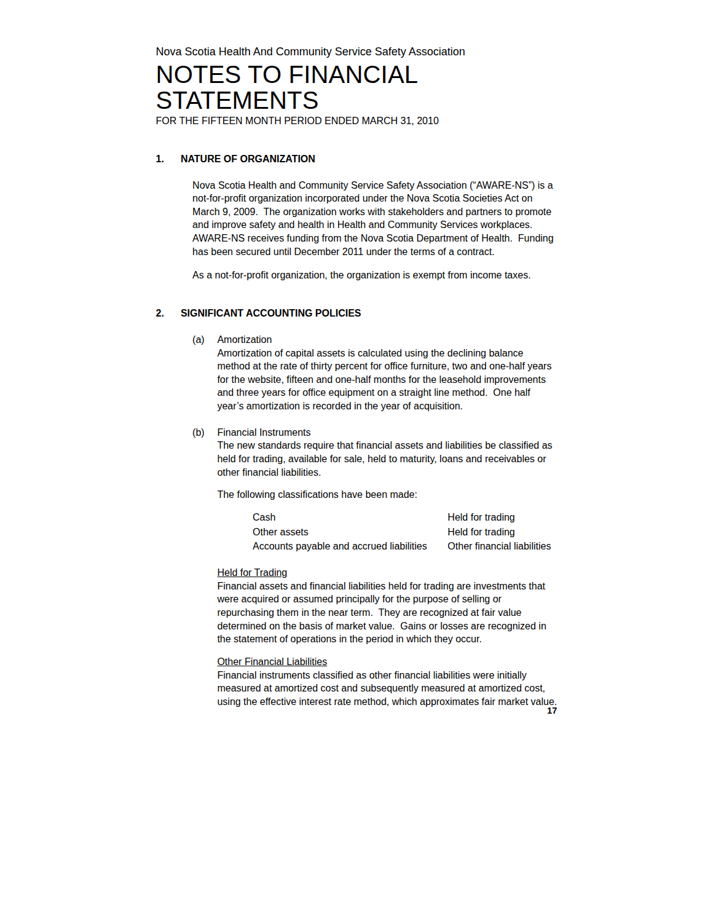Nova Scotia Health And Community Service Safety Association
NOTES TO FINANCIAL STATEMENTS
FOR THE FIFTEEN MONTH PERIOD ENDED MARCH 31, 2010
1. NATURE OF ORGANIZATION
Nova Scotia Health and Community Service Safety Association (“AWARE-NS”) is a not-for-profit organization incorporated under the Nova Scotia Societies Act on March 9, 2009. The organization works with stakeholders and partners to promote and improve safety and health in Health and Community Services workplaces. AWARE-NS receives funding from the Nova Scotia Department of Health. Funding has been secured until December 2011 under the terms of a contract.
As a not-for-profit organization, the organization is exempt from income taxes.
2. SIGNIFICANT ACCOUNTING POLICIES
(a)
Amortization
Amortization of capital assets is calculated using the declining balance method at the rate of thirty percent for office furniture, two and one-half years for the website, fifteen and one-half months for the leasehold improvements and three years for office equipment on a straight line method. One half year’s amortization is recorded in the year of acquisition.
(b)
Financial Instruments
The new standards require that financial assets and liabilities be classified as held for trading, available for sale, held to maturity, loans and receivables or other financial liabilities.
The following classifications have been made:
| Cash | Held for trading |
| Other assets | Held for trading |
| Accounts payable and accrued liabilities | Other financial liabilities |
Held for Trading
Financial assets and financial liabilities held for trading are investments that were acquired or assumed principally for the purpose of selling or repurchasing them in the near term. They are recognized at fair value determined on the basis of market value. Gains or losses are recognized in the statement of operations in the period in which they occur.
Other Financial Liabilities
Financial instruments classified as other financial liabilities were initially measured at amortized cost and subsequently measured at amortized cost, using the effective interest rate method, which approximates fair market value.
17